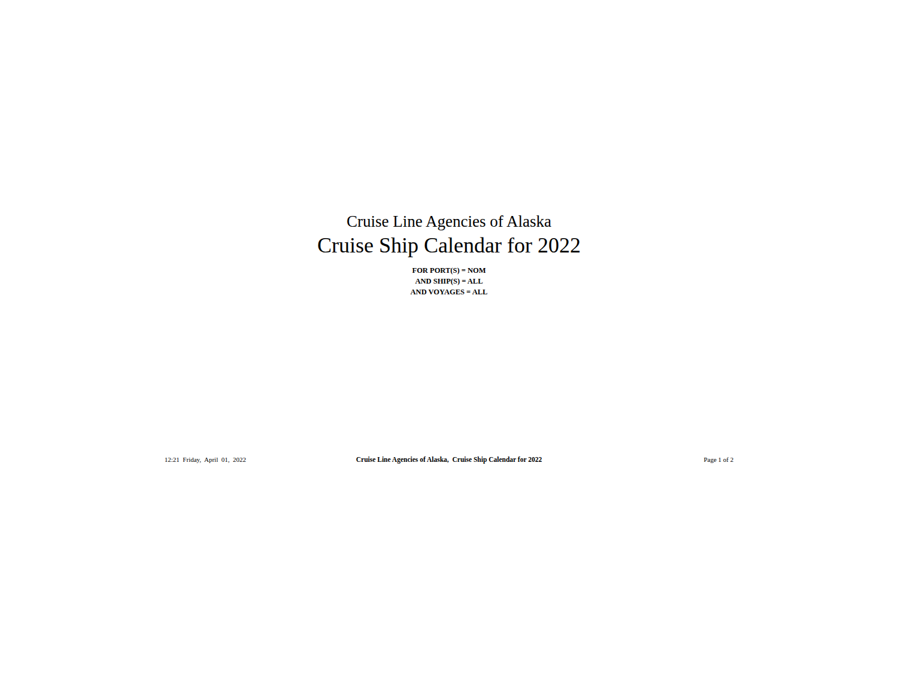Cruise Line Agencies of Alaska
Cruise Ship Calendar for 2022
FOR PORT(S) = NOM
AND SHIP(S) = ALL
AND VOYAGES = ALL
12:21 Friday, April 01, 2022
Cruise Line Agencies of Alaska, Cruise Ship Calendar for 2022
Page 1 of 2